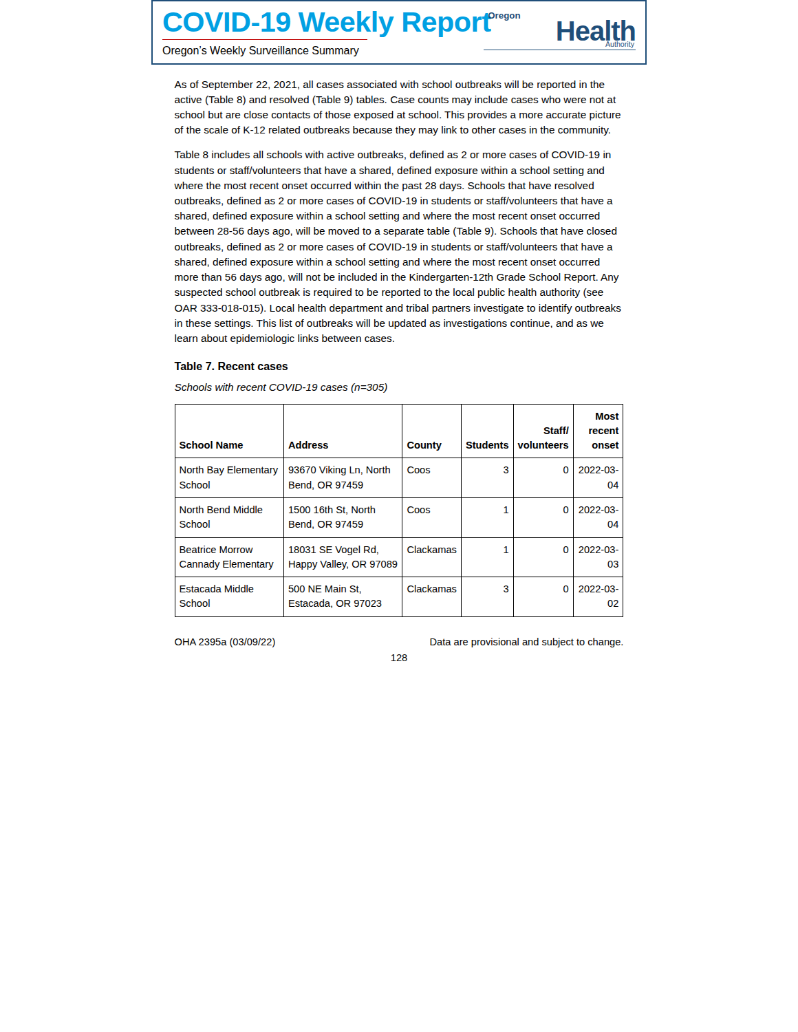Oregon Health Authority
COVID-19 Weekly Report
Oregon’s Weekly Surveillance Summary
As of September 22, 2021, all cases associated with school outbreaks will be reported in the active (Table 8) and resolved (Table 9) tables. Case counts may include cases who were not at school but are close contacts of those exposed at school. This provides a more accurate picture of the scale of K-12 related outbreaks because they may link to other cases in the community.
Table 8 includes all schools with active outbreaks, defined as 2 or more cases of COVID-19 in students or staff/volunteers that have a shared, defined exposure within a school setting and where the most recent onset occurred within the past 28 days. Schools that have resolved outbreaks, defined as 2 or more cases of COVID-19 in students or staff/volunteers that have a shared, defined exposure within a school setting and where the most recent onset occurred between 28-56 days ago, will be moved to a separate table (Table 9). Schools that have closed outbreaks, defined as 2 or more cases of COVID-19 in students or staff/volunteers that have a shared, defined exposure within a school setting and where the most recent onset occurred more than 56 days ago, will not be included in the Kindergarten-12th Grade School Report. Any suspected school outbreak is required to be reported to the local public health authority (see OAR 333-018-015). Local health department and tribal partners investigate to identify outbreaks in these settings. This list of outbreaks will be updated as investigations continue, and as we learn about epidemiologic links between cases.
Table 7. Recent cases
Schools with recent COVID-19 cases (n=305)
| School Name | Address | County | Students | Staff/ volunteers | Most recent onset |
| --- | --- | --- | --- | --- | --- |
| North Bay Elementary School | 93670 Viking Ln, North Bend, OR 97459 | Coos | 3 | 0 | 2022-03-04 |
| North Bend Middle School | 1500 16th St, North Bend, OR 97459 | Coos | 1 | 0 | 2022-03-04 |
| Beatrice Morrow Cannady Elementary | 18031 SE Vogel Rd, Happy Valley, OR 97089 | Clackamas | 1 | 0 | 2022-03-03 |
| Estacada Middle School | 500 NE Main St, Estacada, OR 97023 | Clackamas | 3 | 0 | 2022-03-02 |
OHA 2395a (03/09/22) Data are provisional and subject to change.
128